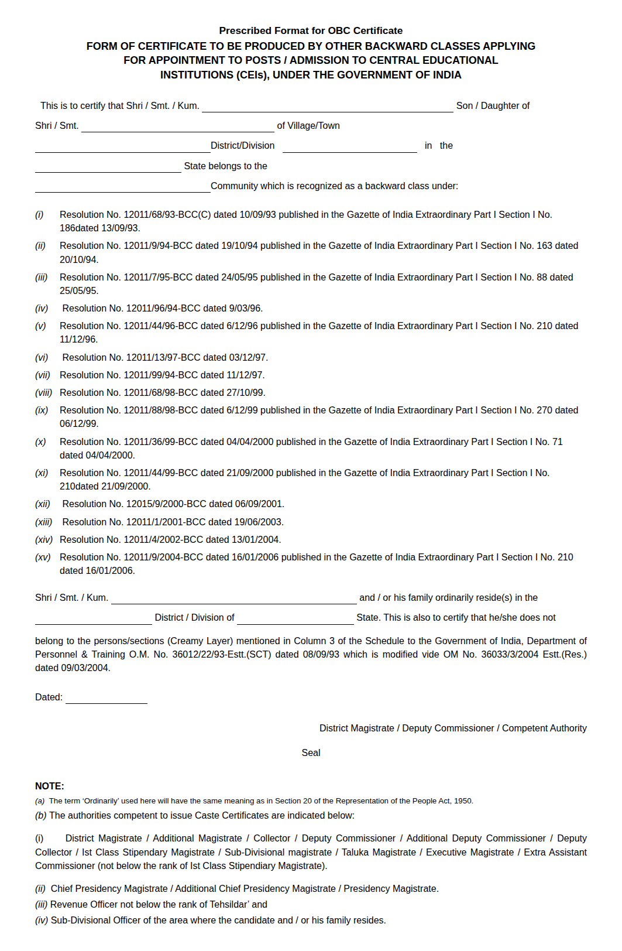Prescribed Format for OBC Certificate
FORM OF CERTIFICATE TO BE PRODUCED BY OTHER BACKWARD CLASSES APPLYING
FOR APPOINTMENT TO POSTS / ADMISSION TO CENTRAL EDUCATIONAL
INSTITUTIONS (CEIs), UNDER THE GOVERNMENT OF INDIA
This is to certify that Shri / Smt. / Kum. Son / Daughter of
Shri / Smt. of Village/Town
District/Division in the
State belongs to the
Community which is recognized as a backward class under:
(i) Resolution No. 12011/68/93-BCC(C) dated 10/09/93 published in the Gazette of India Extraordinary Part I Section I No. 186dated 13/09/93.
(ii) Resolution No. 12011/9/94-BCC dated 19/10/94 published in the Gazette of India Extraordinary Part I Section I No. 163 dated 20/10/94.
(iii) Resolution No. 12011/7/95-BCC dated 24/05/95 published in the Gazette of India Extraordinary Part I Section I No. 88 dated 25/05/95.
(iv) Resolution No. 12011/96/94-BCC dated 9/03/96.
(v) Resolution No. 12011/44/96-BCC dated 6/12/96 published in the Gazette of India Extraordinary Part I Section I No. 210 dated 11/12/96.
(vi) Resolution No. 12011/13/97-BCC dated 03/12/97.
(vii) Resolution No. 12011/99/94-BCC dated 11/12/97.
(viii) Resolution No. 12011/68/98-BCC dated 27/10/99.
(ix) Resolution No. 12011/88/98-BCC dated 6/12/99 published in the Gazette of India Extraordinary Part I Section I No. 270 dated 06/12/99.
(x) Resolution No. 12011/36/99-BCC dated 04/04/2000 published in the Gazette of India Extraordinary Part I Section I No. 71 dated 04/04/2000.
(xi) Resolution No. 12011/44/99-BCC dated 21/09/2000 published in the Gazette of India Extraordinary Part I Section I No. 210dated 21/09/2000.
(xii) Resolution No. 12015/9/2000-BCC dated 06/09/2001.
(xiii) Resolution No. 12011/1/2001-BCC dated 19/06/2003.
(xiv) Resolution No. 12011/4/2002-BCC dated 13/01/2004.
(xv) Resolution No. 12011/9/2004-BCC dated 16/01/2006 published in the Gazette of India Extraordinary Part I Section I No. 210 dated 16/01/2006.
Shri / Smt. / Kum. and / or his family ordinarily reside(s) in the
District / Division of State. This is also to certify that he/she does not
belong to the persons/sections (Creamy Layer) mentioned in Column 3 of the Schedule to the Government of India, Department of Personnel & Training O.M. No. 36012/22/93-Estt.(SCT) dated 08/09/93 which is modified vide OM No. 36033/3/2004 Estt.(Res.) dated 09/03/2004.
Dated:
District Magistrate / Deputy Commissioner / Competent Authority
Seal
NOTE:
(a) The term ‘Ordinarily’ used here will have the same meaning as in Section 20 of the Representation of the People Act, 1950.
(b) The authorities competent to issue Caste Certificates are indicated below:
(i) District Magistrate / Additional Magistrate / Collector / Deputy Commissioner / Additional Deputy Commissioner / Deputy Collector / Ist Class Stipendary Magistrate / Sub-Divisional magistrate / Taluka Magistrate / Executive Magistrate / Extra Assistant Commissioner (not below the rank of Ist Class Stipendiary Magistrate).
(ii) Chief Presidency Magistrate / Additional Chief Presidency Magistrate / Presidency Magistrate.
(iii) Revenue Officer not below the rank of Tehsildar’ and
(iv) Sub-Divisional Officer of the area where the candidate and / or his family resides.